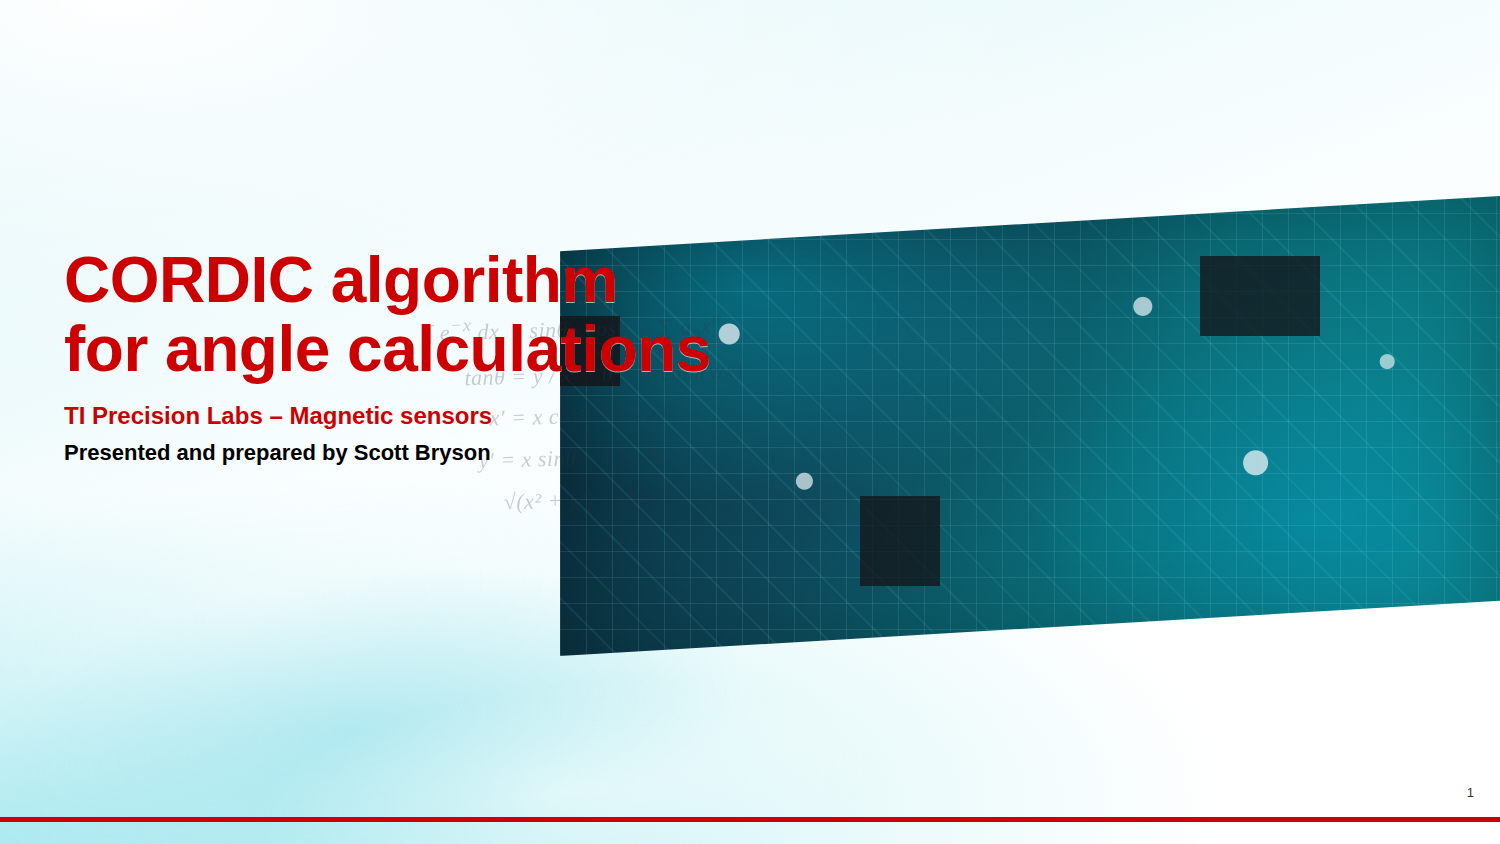∫ e−x dx sinθ cosθ ∑ anxn tanθ = y / x θ = arctan(y/x) x′ = x cosθ − y sinθ y′ = x sinθ + y cosθ √(x² + y²) Δθ
CORDIC algorithm
for angle calculations
TI Precision Labs – Magnetic sensors
Presented and prepared by Scott Bryson
1